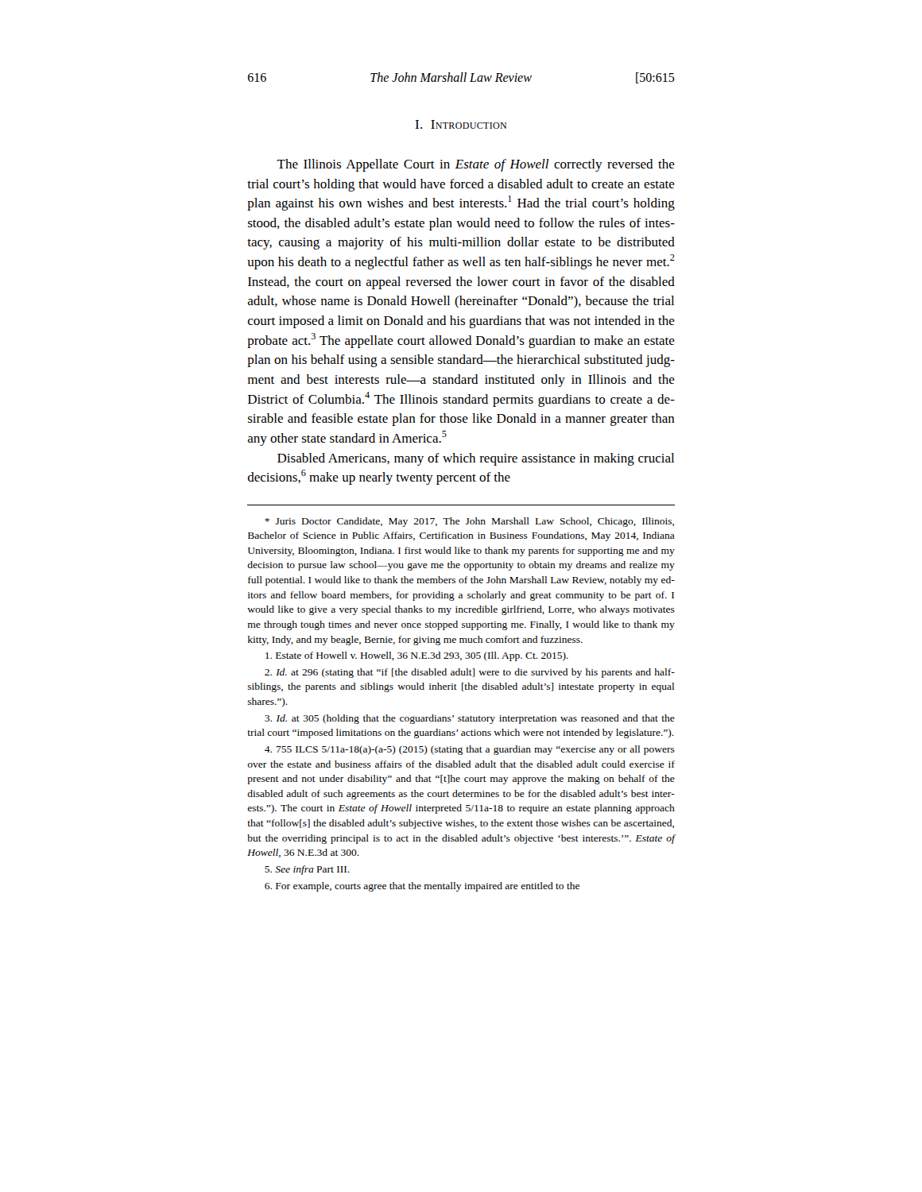616 The John Marshall Law Review [50:615
I. Introduction
The Illinois Appellate Court in Estate of Howell correctly reversed the trial court’s holding that would have forced a disabled adult to create an estate plan against his own wishes and best interests.1 Had the trial court’s holding stood, the disabled adult’s estate plan would need to follow the rules of intestacy, causing a majority of his multi-million dollar estate to be distributed upon his death to a neglectful father as well as ten half-siblings he never met.2 Instead, the court on appeal reversed the lower court in favor of the disabled adult, whose name is Donald Howell (hereinafter “Donald”), because the trial court imposed a limit on Donald and his guardians that was not intended in the probate act.3 The appellate court allowed Donald’s guardian to make an estate plan on his behalf using a sensible standard—the hierarchical substituted judgment and best interests rule—a standard instituted only in Illinois and the District of Columbia.4 The Illinois standard permits guardians to create a desirable and feasible estate plan for those like Donald in a manner greater than any other state standard in America.5
Disabled Americans, many of which require assistance in making crucial decisions,6 make up nearly twenty percent of the
* Juris Doctor Candidate, May 2017, The John Marshall Law School, Chicago, Illinois, Bachelor of Science in Public Affairs, Certification in Business Foundations, May 2014, Indiana University, Bloomington, Indiana. I first would like to thank my parents for supporting me and my decision to pursue law school—you gave me the opportunity to obtain my dreams and realize my full potential. I would like to thank the members of the John Marshall Law Review, notably my editors and fellow board members, for providing a scholarly and great community to be part of. I would like to give a very special thanks to my incredible girlfriend, Lorre, who always motivates me through tough times and never once stopped supporting me. Finally, I would like to thank my kitty, Indy, and my beagle, Bernie, for giving me much comfort and fuzziness.
1. Estate of Howell v. Howell, 36 N.E.3d 293, 305 (Ill. App. Ct. 2015).
2. Id. at 296 (stating that “if [the disabled adult] were to die survived by his parents and half-siblings, the parents and siblings would inherit [the disabled adult’s] intestate property in equal shares.”).
3. Id. at 305 (holding that the coguardians’ statutory interpretation was reasoned and that the trial court “imposed limitations on the guardians’ actions which were not intended by legislature.”).
4. 755 ILCS 5/11a-18(a)-(a-5) (2015) (stating that a guardian may “exercise any or all powers over the estate and business affairs of the disabled adult that the disabled adult could exercise if present and not under disability” and that “[t]he court may approve the making on behalf of the disabled adult of such agreements as the court determines to be for the disabled adult’s best interests.”). The court in Estate of Howell interpreted 5/11a-18 to require an estate planning approach that “follow[s] the disabled adult’s subjective wishes, to the extent those wishes can be ascertained, but the overriding principal is to act in the disabled adult’s objective ‘best interests.’”. Estate of Howell, 36 N.E.3d at 300.
5. See infra Part III.
6. For example, courts agree that the mentally impaired are entitled to the